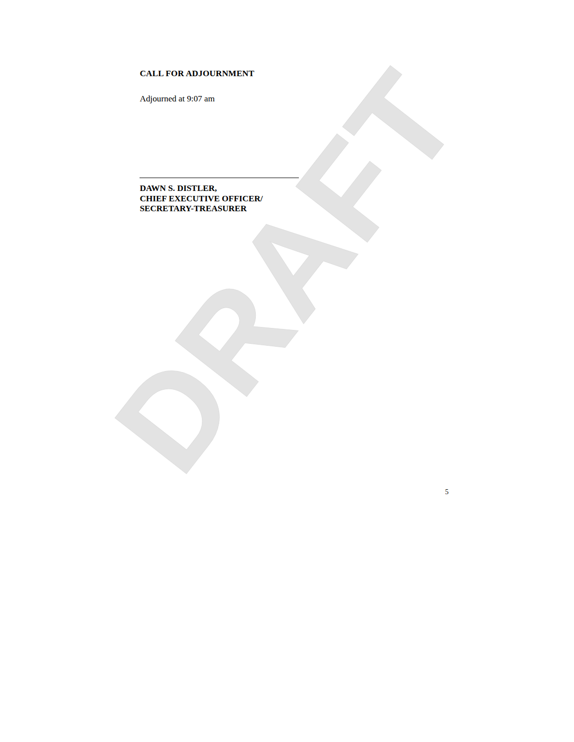DRAFT
CALL FOR ADJOURNMENT
Adjourned at 9:07 am
DAWN S. DISTLER,
CHIEF EXECUTIVE OFFICER/
SECRETARY-TREASURER
5